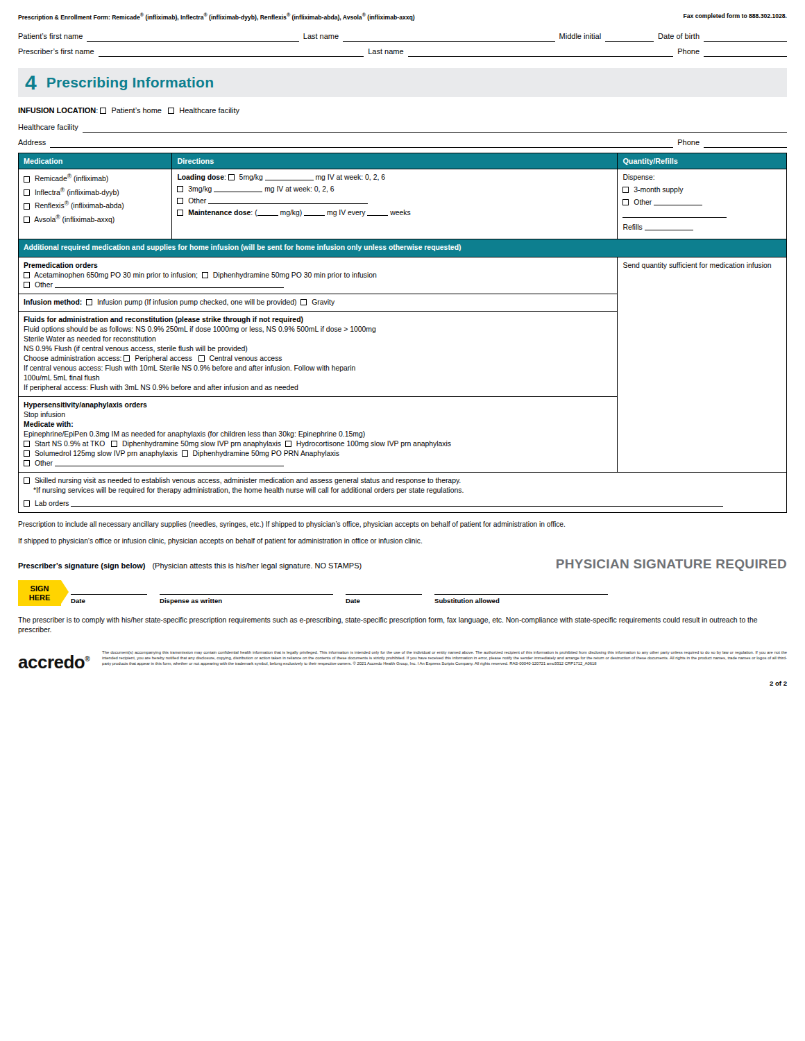Prescription & Enrollment Form: Remicade® (infliximab), Inflectra® (infliximab-dyyb), Renflexis® (infliximab-abda), Avsola® (infliximab-axxq)
Fax completed form to 888.302.1028.
Patient’s first name Last name Middle initial Date of birth
Prescriber’s first name Last name Phone
4
Prescribing Information
INFUSION LOCATION: Patient’s home Healthcare facility
Healthcare facility
Address Phone
| Medication | Directions | Quantity/Refills |
| --- | --- | --- |
| Remicade ® (infliximab) Inflectra ® (infliximab-dyyb) Renflexis ® (infliximab-abda) Avsola ® (infliximab-axxq) | Loading dose : 5mg/kg mg IV at week: 0, 2, 6 3mg/kg mg IV at week: 0, 2, 6 Other Maintenance dose : ( mg/kg) mg IV every weeks | Dispense: 3-month supply Other Refills |
| Additional required medication and supplies for home infusion (will be sent for home infusion only unless otherwise requested) |
| Premedication orders Acetaminophen 650mg PO 30 min prior to infusion; Diphenhydramine 50mg PO 30 min prior to infusion Other | Send quantity sufficient for medication infusion |
| Infusion method: Infusion pump (If infusion pump checked, one will be provided) Gravity |
| Fluids for administration and reconstitution (please strike through if not required) Fluid options should be as follows: NS 0.9% 250mL if dose 1000mg or less, NS 0.9% 500mL if dose > 1000mg Sterile Water as needed for reconstitution NS 0.9% Flush (if central venous access, sterile flush will be provided) Choose administration access: Peripheral access Central venous access If central venous access: Flush with 10mL Sterile NS 0.9% before and after infusion. Follow with heparin 100u/mL 5mL final flush If peripheral access: Flush with 3mL NS 0.9% before and after infusion and as needed |
| Hypersensitivity/anaphylaxis orders Stop infusion Medicate with: Epinephrine/EpiPen 0.3mg IM as needed for anaphylaxis (for children less than 30kg: Epinephrine 0.15mg) Start NS 0.9% at TKO Diphenhydramine 50mg slow IVP prn anaphylaxis Hydrocortisone 100mg slow IVP prn anaphylaxis Solumedrol 125mg slow IVP prn anaphylaxis Diphenhydramine 50mg PO PRN Anaphylaxis Other |
| Skilled nursing visit as needed to establish venous access, administer medication and assess general status and response to therapy. *If nursing services will be required for therapy administration, the home health nurse will call for additional orders per state regulations. Lab orders |
Prescription to include all necessary ancillary supplies (needles, syringes, etc.) If shipped to physician’s office, physician accepts on behalf of patient for administration in office.
If shipped to physician’s office or infusion clinic, physician accepts on behalf of patient for administration in office or infusion clinic.
Prescriber’s signature (sign below) (Physician attests this is his/her legal signature. NO STAMPS) PHYSICIAN SIGNATURE REQUIRED
SIGN
HERE
Date
Dispense as written
Date
Substitution allowed
The prescriber is to comply with his/her state-specific prescription requirements such as e-prescribing, state-specific prescription form, fax language, etc. Non-compliance with state-specific requirements could result in outreach to the prescriber.
accredo®
The document(s) accompanying this transmission may contain confidential health information that is legally privileged. This information is intended only for the use of the individual or entity named above. The authorized recipient of this information is prohibited from disclosing this information to any other party unless required to do so by law or regulation. If you are not the intended recipient, you are hereby notified that any disclosure, copying, distribution or action taken in reliance on the contents of these documents is strictly prohibited. If you have received this information in error, please notify the sender immediately and arrange for the return or destruction of these documents. All rights in the product names, trade names or logos of all third-party products that appear in this form, whether or not appearing with the trademark symbol, belong exclusively to their respective owners. © 2021 Accredo Health Group, Inc. I An Express Scripts Company. All rights reserved. RAS-00040-120721 amc9312 CRP1712_A0618
2 of 2